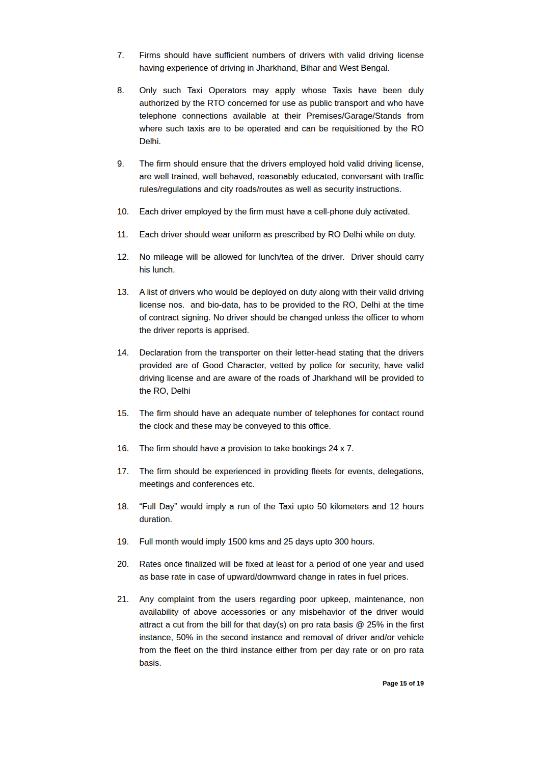7. Firms should have sufficient numbers of drivers with valid driving license having experience of driving in Jharkhand, Bihar and West Bengal.
8. Only such Taxi Operators may apply whose Taxis have been duly authorized by the RTO concerned for use as public transport and who have telephone connections available at their Premises/Garage/Stands from where such taxis are to be operated and can be requisitioned by the RO Delhi.
9. The firm should ensure that the drivers employed hold valid driving license, are well trained, well behaved, reasonably educated, conversant with traffic rules/regulations and city roads/routes as well as security instructions.
10. Each driver employed by the firm must have a cell-phone duly activated.
11. Each driver should wear uniform as prescribed by RO Delhi while on duty.
12. No mileage will be allowed for lunch/tea of the driver. Driver should carry his lunch.
13. A list of drivers who would be deployed on duty along with their valid driving license nos. and bio-data, has to be provided to the RO, Delhi at the time of contract signing. No driver should be changed unless the officer to whom the driver reports is apprised.
14. Declaration from the transporter on their letter-head stating that the drivers provided are of Good Character, vetted by police for security, have valid driving license and are aware of the roads of Jharkhand will be provided to the RO, Delhi
15. The firm should have an adequate number of telephones for contact round the clock and these may be conveyed to this office.
16. The firm should have a provision to take bookings 24 x 7.
17. The firm should be experienced in providing fleets for events, delegations, meetings and conferences etc.
18.“Full Day” would imply a run of the Taxi upto 50 kilometers and 12 hours duration.
19. Full month would imply 1500 kms and 25 days upto 300 hours.
20. Rates once finalized will be fixed at least for a period of one year and used as base rate in case of upward/downward change in rates in fuel prices.
21. Any complaint from the users regarding poor upkeep, maintenance, non availability of above accessories or any misbehavior of the driver would attract a cut from the bill for that day(s) on pro rata basis @ 25% in the first instance, 50% in the second instance and removal of driver and/or vehicle from the fleet on the third instance either from per day rate or on pro rata basis.
Page 15 of 19